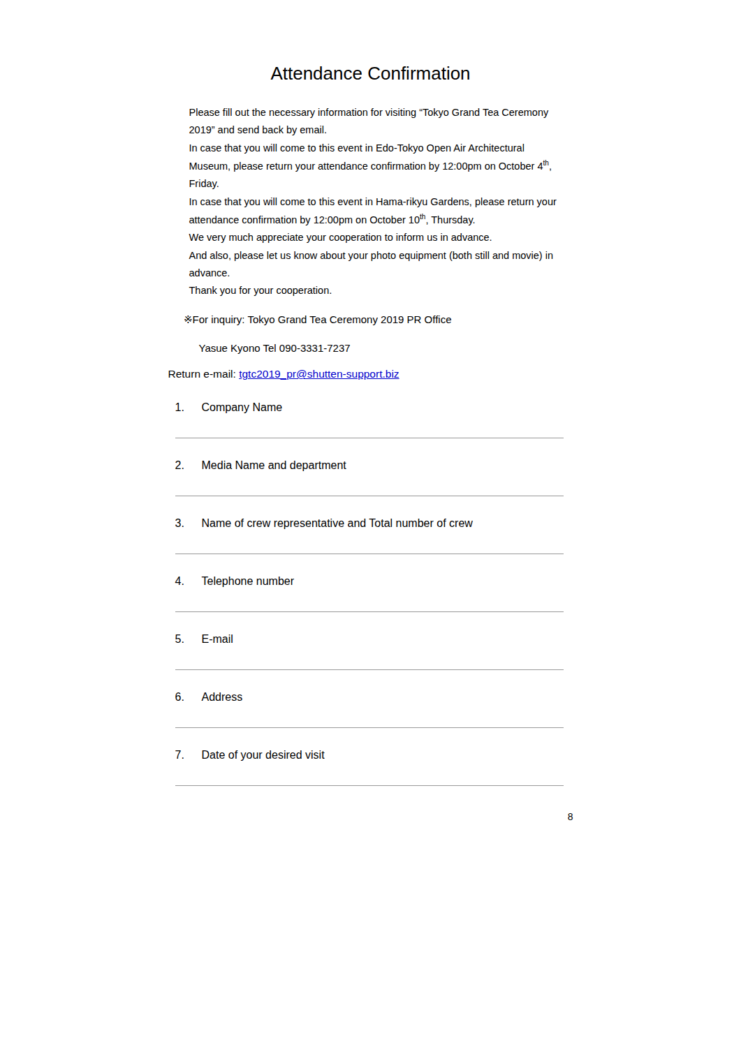Attendance Confirmation
Please fill out the necessary information for visiting “Tokyo Grand Tea Ceremony 2019” and send back by email.
In case that you will come to this event in Edo-Tokyo Open Air Architectural Museum, please return your attendance confirmation by 12:00pm on October 4th, Friday.
In case that you will come to this event in Hama-rikyu Gardens, please return your attendance confirmation by 12:00pm on October 10th, Thursday.
We very much appreciate your cooperation to inform us in advance.
And also, please let us know about your photo equipment (both still and movie) in advance.
Thank you for your cooperation.
※For inquiry: Tokyo Grand Tea Ceremony 2019 PR Office
Yasue Kyono Tel 090-3331-7237
Return e-mail: tgtc2019_pr@shutten-support.biz
Company Name
Media Name and department
Name of crew representative and Total number of crew
Telephone number
E-mail
Address
Date of your desired visit
8